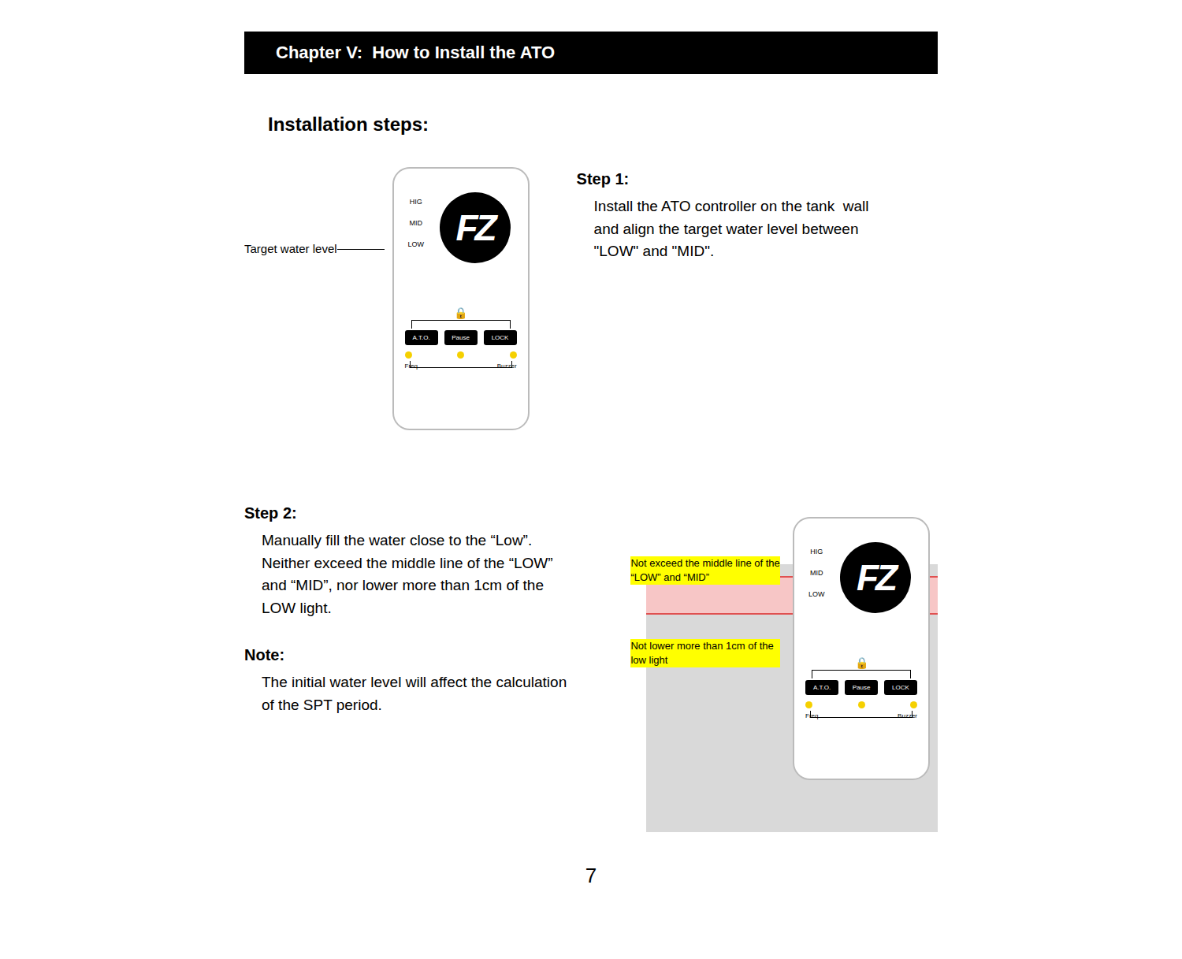Chapter V: How to Install the ATO
Installation steps:
Target water level
FZ
HIG
MID
LOW
🔒
A.T.O.
Pause
LOCK
Freq. Buzzer
Step 1:
Install the ATO controller on the tank wall
and align the target water level between
"LOW" and "MID".
Step 2:
Manually fill the water close to the “Low”.
Neither exceed the middle line of the “LOW”
and “MID”, nor lower more than 1cm of the
LOW light.
Note:
The initial water level will affect the calculation
of the SPT period.
Not exceed the middle line of the “LOW” and “MID”
Not lower more than 1cm of the low light
FZ
HIG
MID
LOW
🔒
A.T.O.
Pause
LOCK
Freq. Buzzer
7